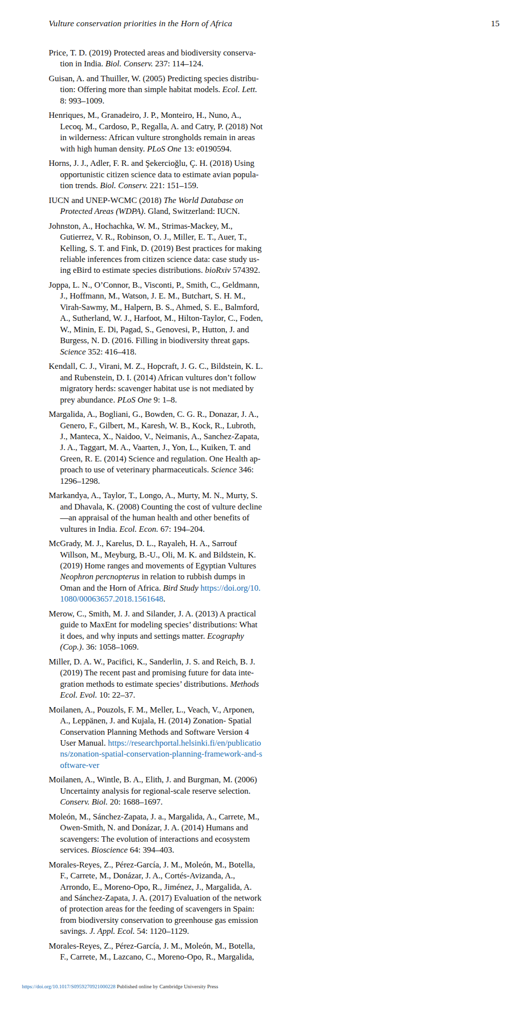Vulture conservation priorities in the Horn of Africa 15
Price, T. D. (2019) Protected areas and biodiversity conservation in India. Biol. Conserv. 237: 114–124.
Guisan, A. and Thuiller, W. (2005) Predicting species distribution: Offering more than simple habitat models. Ecol. Lett. 8: 993–1009.
Henriques, M., Granadeiro, J. P., Monteiro, H., Nuno, A., Lecoq, M., Cardoso, P., Regalla, A. and Catry, P. (2018) Not in wilderness: African vulture strongholds remain in areas with high human density. PLoS One 13: e0190594.
Horns, J. J., Adler, F. R. and Şekercioğlu, Ç. H. (2018) Using opportunistic citizen science data to estimate avian population trends. Biol. Conserv. 221: 151–159.
IUCN and UNEP-WCMC (2018) The World Database on Protected Areas (WDPA). Gland, Switzerland: IUCN.
Johnston, A., Hochachka, W. M., Strimas-Mackey, M., Gutierrez, V. R., Robinson, O. J., Miller, E. T., Auer, T., Kelling, S. T. and Fink, D. (2019) Best practices for making reliable inferences from citizen science data: case study using eBird to estimate species distributions. bioRxiv 574392.
Joppa, L. N., O’Connor, B., Visconti, P., Smith, C., Geldmann, J., Hoffmann, M., Watson, J. E. M., Butchart, S. H. M., Virah-Sawmy, M., Halpern, B. S., Ahmed, S. E., Balmford, A., Sutherland, W. J., Harfoot, M., Hilton-Taylor, C., Foden, W., Minin, E. Di, Pagad, S., Genovesi, P., Hutton, J. and Burgess, N. D. (2016. Filling in biodiversity threat gaps. Science 352: 416–418.
Kendall, C. J., Virani, M. Z., Hopcraft, J. G. C., Bildstein, K. L. and Rubenstein, D. I. (2014) African vultures don’t follow migratory herds: scavenger habitat use is not mediated by prey abundance. PLoS One 9: 1–8.
Margalida, A., Bogliani, G., Bowden, C. G. R., Donazar, J. A., Genero, F., Gilbert, M., Karesh, W. B., Kock, R., Lubroth, J., Manteca, X., Naidoo, V., Neimanis, A., Sanchez-Zapata, J. A., Taggart, M. A., Vaarten, J., Yon, L., Kuiken, T. and Green, R. E. (2014) Science and regulation. One Health approach to use of veterinary pharmaceuticals. Science 346: 1296–1298.
Markandya, A., Taylor, T., Longo, A., Murty, M. N., Murty, S. and Dhavala, K. (2008) Counting the cost of vulture decline—an appraisal of the human health and other benefits of vultures in India. Ecol. Econ. 67: 194–204.
McGrady, M. J., Karelus, D. L., Rayaleh, H. A., Sarrouf Willson, M., Meyburg, B.-U., Oli, M. K. and Bildstein, K. (2019) Home ranges and movements of Egyptian Vultures Neophron percnopterus in relation to rubbish dumps in Oman and the Horn of Africa. Bird Study https://doi.org/10.1080/00063657.2018.1561648.
Merow, C., Smith, M. J. and Silander, J. A. (2013) A practical guide to MaxEnt for modeling species’ distributions: What it does, and why inputs and settings matter. Ecography (Cop.). 36: 1058–1069.
Miller, D. A. W., Pacifici, K., Sanderlin, J. S. and Reich, B. J. (2019) The recent past and promising future for data integration methods to estimate species’ distributions. Methods Ecol. Evol. 10: 22–37.
Moilanen, A., Pouzols, F. M., Meller, L., Veach, V., Arponen, A., Leppänen, J. and Kujala, H. (2014) Zonation- Spatial Conservation Planning Methods and Software Version 4 User Manual. https://researchportal.helsinki.fi/en/publications/zonation-spatial-conservation-planning-framework-and-software-ver
Moilanen, A., Wintle, B. A., Elith, J. and Burgman, M. (2006) Uncertainty analysis for regional-scale reserve selection. Conserv. Biol. 20: 1688–1697.
Moleón, M., Sánchez-Zapata, J. a., Margalida, A., Carrete, M., Owen-Smith, N. and Donázar, J. A. (2014) Humans and scavengers: The evolution of interactions and ecosystem services. Bioscience 64: 394–403.
Morales-Reyes, Z., Pérez-García, J. M., Moleón, M., Botella, F., Carrete, M., Donázar, J. A., Cortés-Avizanda, A., Arrondo, E., Moreno-Opo, R., Jiménez, J., Margalida, A. and Sánchez-Zapata, J. A. (2017) Evaluation of the network of protection areas for the feeding of scavengers in Spain: from biodiversity conservation to greenhouse gas emission savings. J. Appl. Ecol. 54: 1120–1129.
Morales-Reyes, Z., Pérez-García, J. M., Moleón, M., Botella, F., Carrete, M., Lazcano, C., Moreno-Opo, R., Margalida,
https://doi.org/10.1017/S0959270921000228 Published online by Cambridge University Press